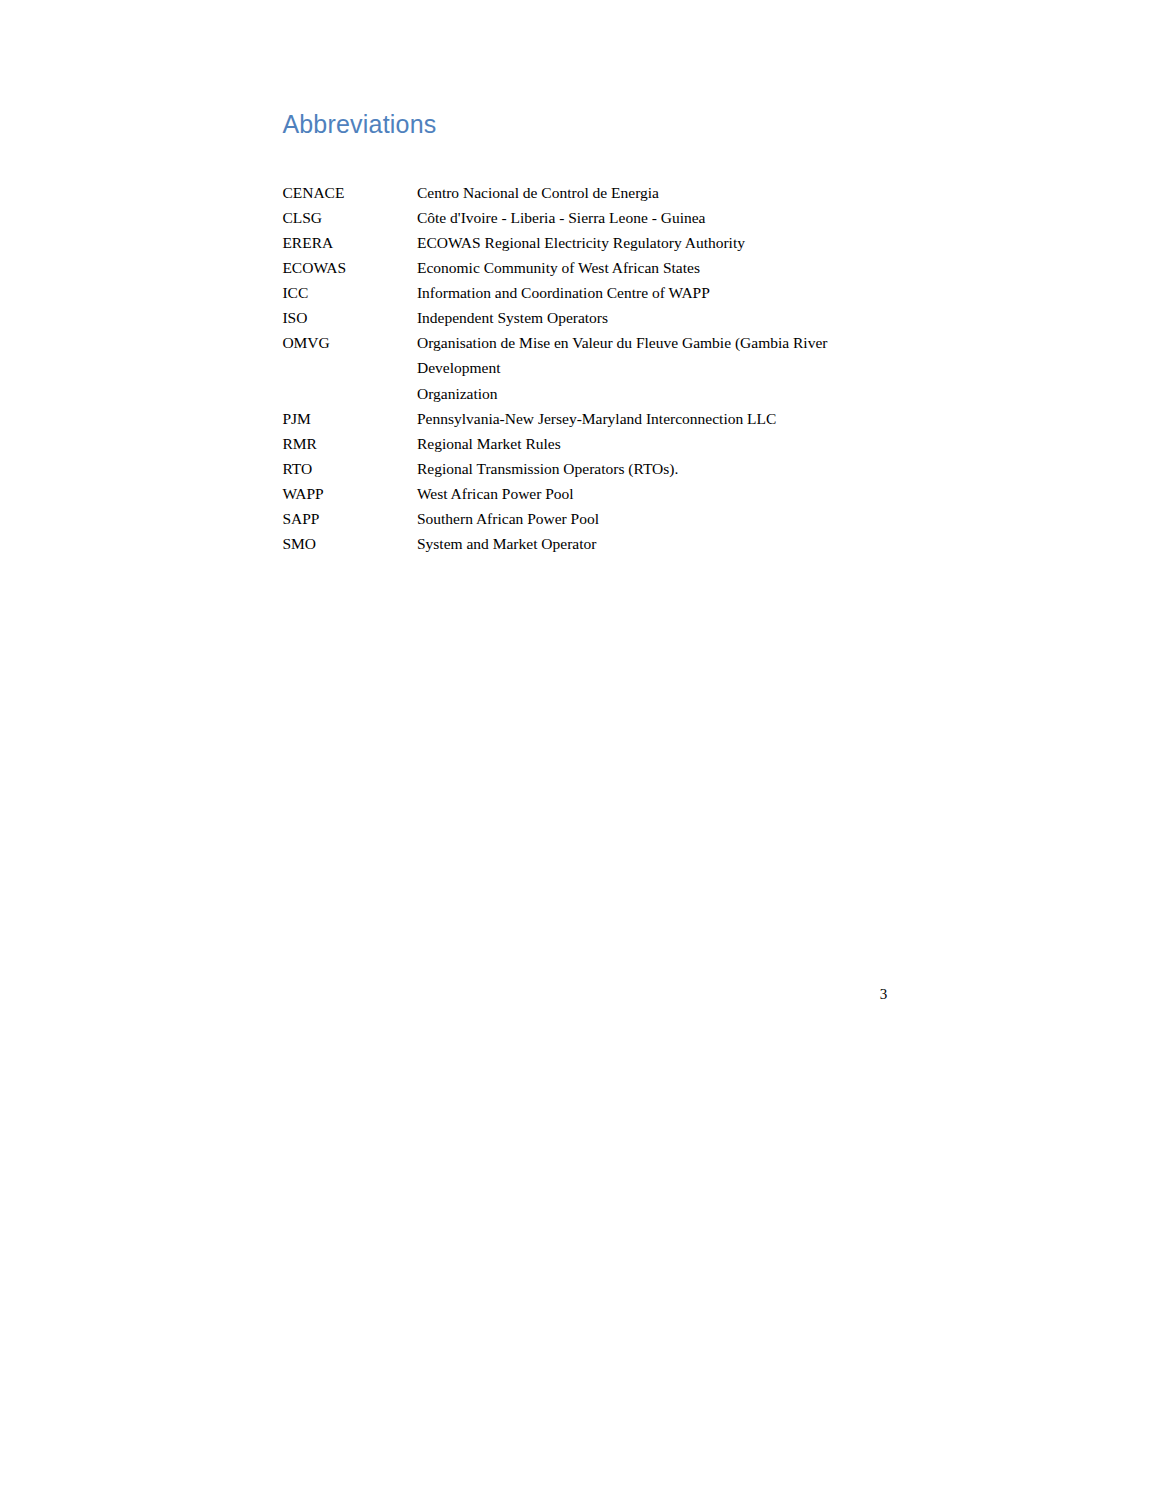Abbreviations
| CENACE | Centro Nacional de Control de Energia |
| CLSG | Côte d'Ivoire - Liberia - Sierra Leone - Guinea |
| ERERA | ECOWAS Regional Electricity Regulatory Authority |
| ECOWAS | Economic Community of West African States |
| ICC | Information and Coordination Centre of WAPP |
| ISO | Independent System Operators |
| OMVG | Organisation de Mise en Valeur du Fleuve Gambie (Gambia River Development |
| | Organization |
| PJM | Pennsylvania-New Jersey-Maryland Interconnection LLC |
| RMR | Regional Market Rules |
| RTO | Regional Transmission Operators (RTOs). |
| WAPP | West African Power Pool |
| SAPP | Southern African Power Pool |
| SMO | System and Market Operator |
3